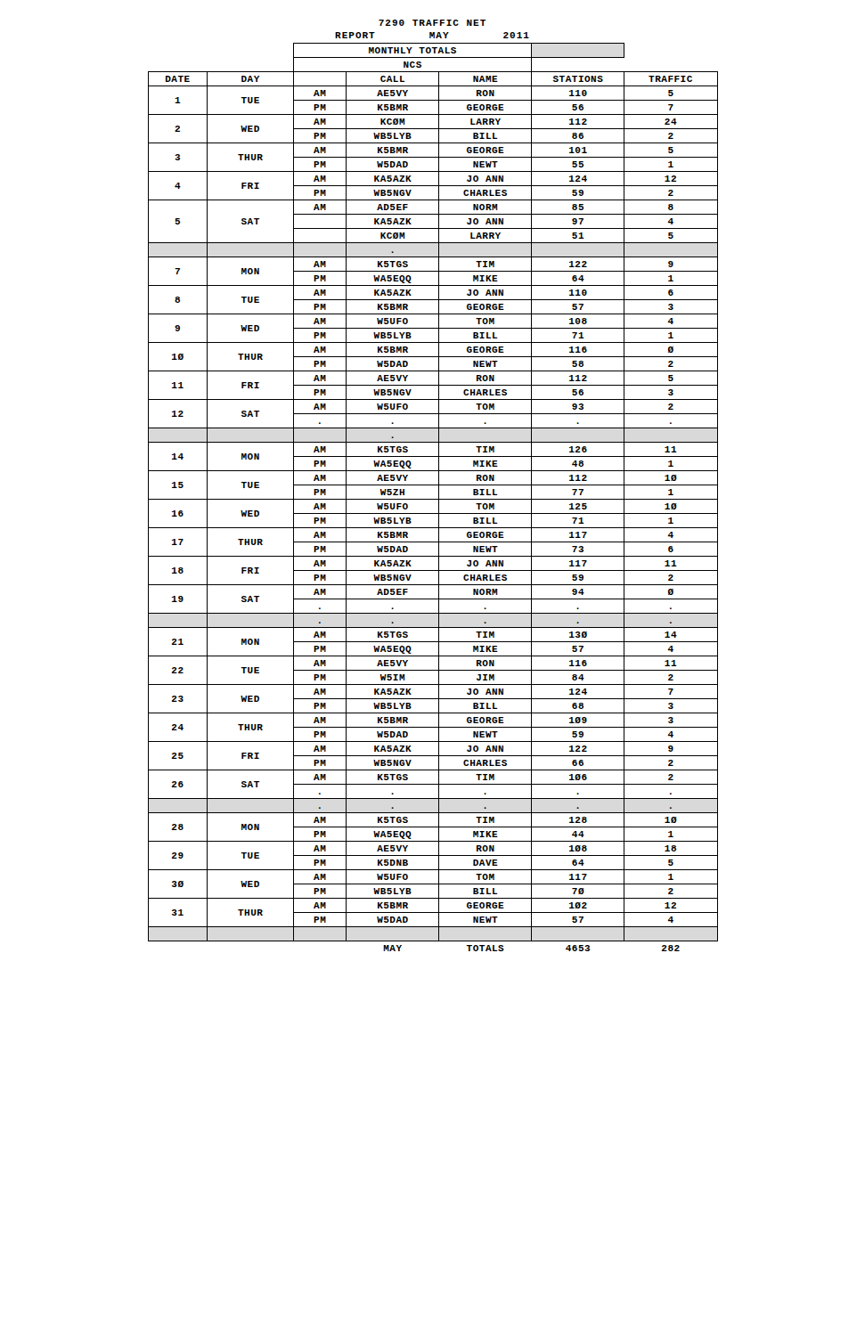7290 TRAFFIC NET
REPORT MAY 2011
| | | MONTHLY TOTALS | | |
| | | NCS | | |
| DATE | DAY | | CALL | NAME | STATIONS | TRAFFIC |
| 1 | TUE | AM | AE5VY | RON | 110 | 5 |
| PM | K5BMR | GEORGE | 56 | 7 |
| 2 | WED | AM | KCØM | LARRY | 112 | 24 |
| PM | WB5LYB | BILL | 86 | 2 |
| 3 | THUR | AM | K5BMR | GEORGE | 101 | 5 |
| PM | W5DAD | NEWT | 55 | 1 |
| 4 | FRI | AM | KA5AZK | JO ANN | 124 | 12 |
| PM | WB5NGV | CHARLES | 59 | 2 |
| 5 | SAT | AM | AD5EF | NORM | 85 | 8 |
| | KA5AZK | JO ANN | 97 | 4 |
| | KCØM | LARRY | 51 | 5 |
| | | | . | | | |
| 7 | MON | AM | K5TGS | TIM | 122 | 9 |
| PM | WA5EQQ | MIKE | 64 | 1 |
| 8 | TUE | AM | KA5AZK | JO ANN | 110 | 6 |
| PM | K5BMR | GEORGE | 57 | 3 |
| 9 | WED | AM | W5UFO | TOM | 108 | 4 |
| PM | WB5LYB | BILL | 71 | 1 |
| 1Ø | THUR | AM | K5BMR | GEORGE | 116 | Ø |
| PM | W5DAD | NEWT | 58 | 2 |
| 11 | FRI | AM | AE5VY | RON | 112 | 5 |
| PM | WB5NGV | CHARLES | 56 | 3 |
| 12 | SAT | AM | W5UFO | TOM | 93 | 2 |
| . | . | . | . | . |
| | | | . | | | |
| 14 | MON | AM | K5TGS | TIM | 126 | 11 |
| PM | WA5EQQ | MIKE | 48 | 1 |
| 15 | TUE | AM | AE5VY | RON | 112 | 1Ø |
| PM | W5ZH | BILL | 77 | 1 |
| 16 | WED | AM | W5UFO | TOM | 125 | 1Ø |
| PM | WB5LYB | BILL | 71 | 1 |
| 17 | THUR | AM | K5BMR | GEORGE | 117 | 4 |
| PM | W5DAD | NEWT | 73 | 6 |
| 18 | FRI | AM | KA5AZK | JO ANN | 117 | 11 |
| PM | WB5NGV | CHARLES | 59 | 2 |
| 19 | SAT | AM | AD5EF | NORM | 94 | Ø |
| . | . | . | . | . |
| | | . | . | . | . | . |
| 21 | MON | AM | K5TGS | TIM | 13Ø | 14 |
| PM | WA5EQQ | MIKE | 57 | 4 |
| 22 | TUE | AM | AE5VY | RON | 116 | 11 |
| PM | W5IM | JIM | 84 | 2 |
| 23 | WED | AM | KA5AZK | JO ANN | 124 | 7 |
| PM | WB5LYB | BILL | 68 | 3 |
| 24 | THUR | AM | K5BMR | GEORGE | 1Ø9 | 3 |
| PM | W5DAD | NEWT | 59 | 4 |
| 25 | FRI | AM | KA5AZK | JO ANN | 122 | 9 |
| PM | WB5NGV | CHARLES | 66 | 2 |
| 26 | SAT | AM | K5TGS | TIM | 1Ø6 | 2 |
| . | . | . | . | . |
| | | . | . | . | . | . |
| 28 | MON | AM | K5TGS | TIM | 128 | 1Ø |
| PM | WA5EQQ | MIKE | 44 | 1 |
| 29 | TUE | AM | AE5VY | RON | 1Ø8 | 18 |
| PM | K5DNB | DAVE | 64 | 5 |
| 3Ø | WED | AM | W5UFO | TOM | 117 | 1 |
| PM | WB5LYB | BILL | 7Ø | 2 |
| 31 | THUR | AM | K5BMR | GEORGE | 1Ø2 | 12 |
| PM | W5DAD | NEWT | 57 | 4 |
| | | | MAY | TOTALS | 4653 | 282 |